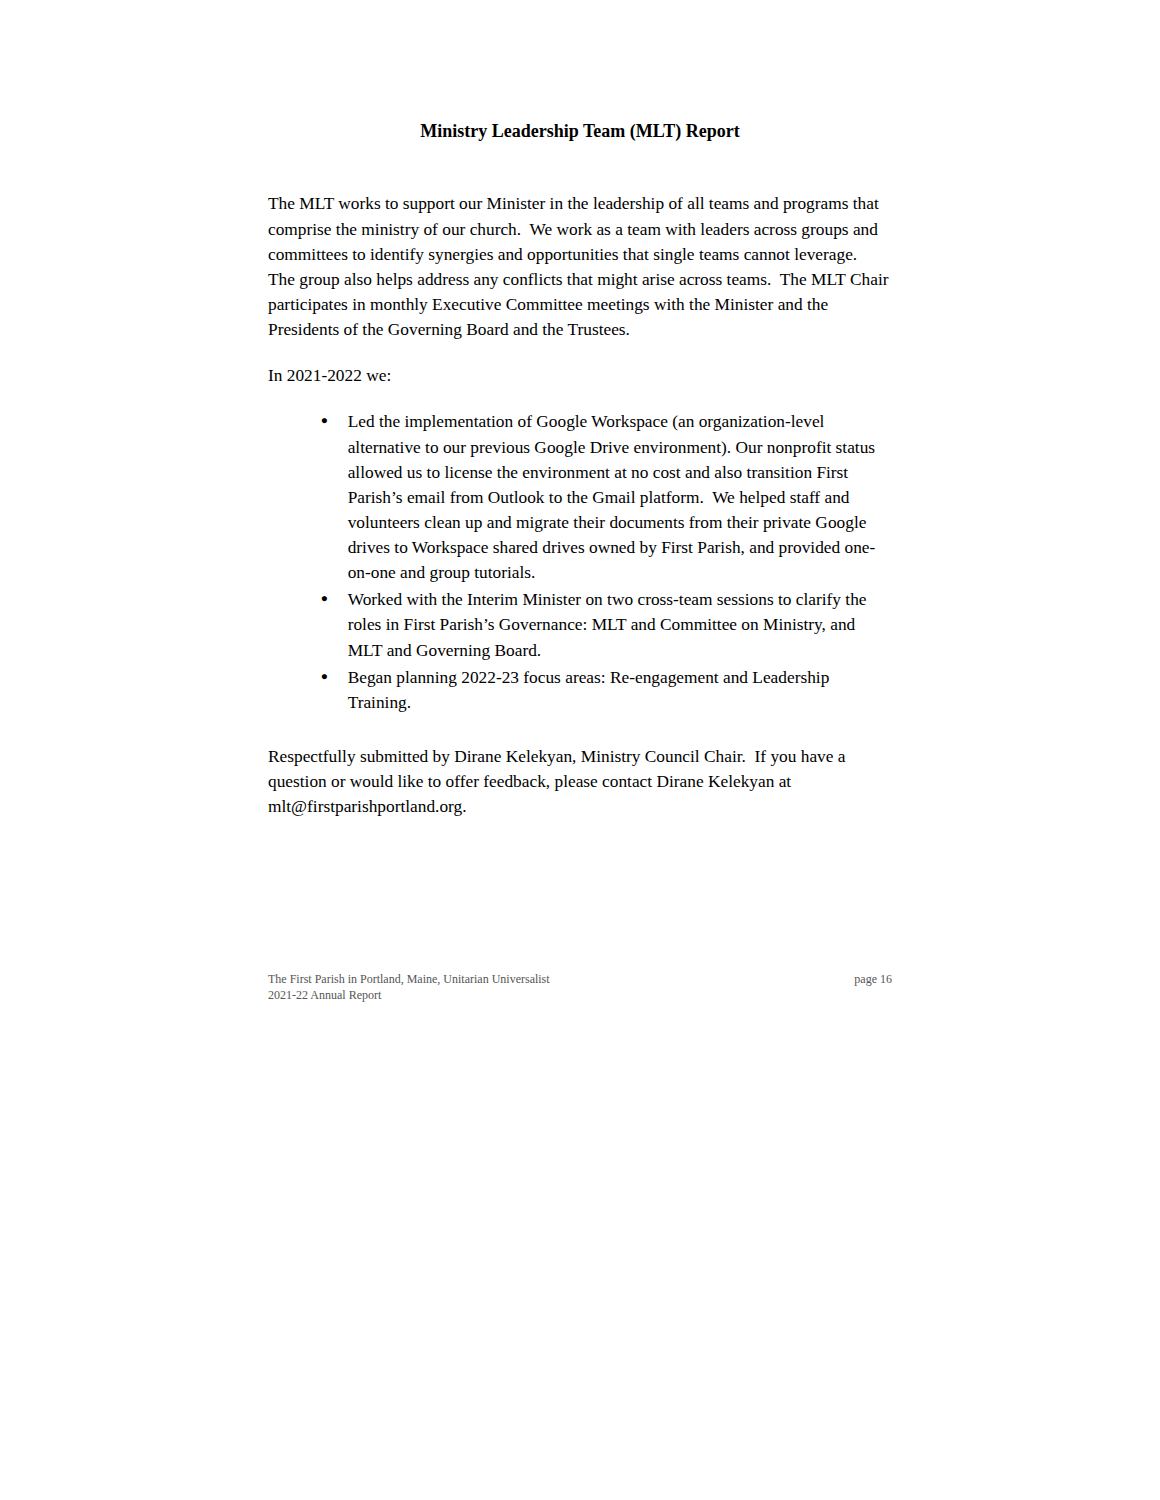Ministry Leadership Team (MLT) Report
The MLT works to support our Minister in the leadership of all teams and programs that comprise the ministry of our church. We work as a team with leaders across groups and committees to identify synergies and opportunities that single teams cannot leverage. The group also helps address any conflicts that might arise across teams. The MLT Chair participates in monthly Executive Committee meetings with the Minister and the Presidents of the Governing Board and the Trustees.
In 2021-2022 we:
Led the implementation of Google Workspace (an organization-level alternative to our previous Google Drive environment). Our nonprofit status allowed us to license the environment at no cost and also transition First Parish’s email from Outlook to the Gmail platform. We helped staff and volunteers clean up and migrate their documents from their private Google drives to Workspace shared drives owned by First Parish, and provided one-on-one and group tutorials.
Worked with the Interim Minister on two cross-team sessions to clarify the roles in First Parish’s Governance: MLT and Committee on Ministry, and MLT and Governing Board.
Began planning 2022-23 focus areas: Re-engagement and Leadership Training.
Respectfully submitted by Dirane Kelekyan, Ministry Council Chair. If you have a question or would like to offer feedback, please contact Dirane Kelekyan at mlt@firstparishportland.org.
The First Parish in Portland, Maine, Unitarian Universalist
2021-22 Annual Report
page 16